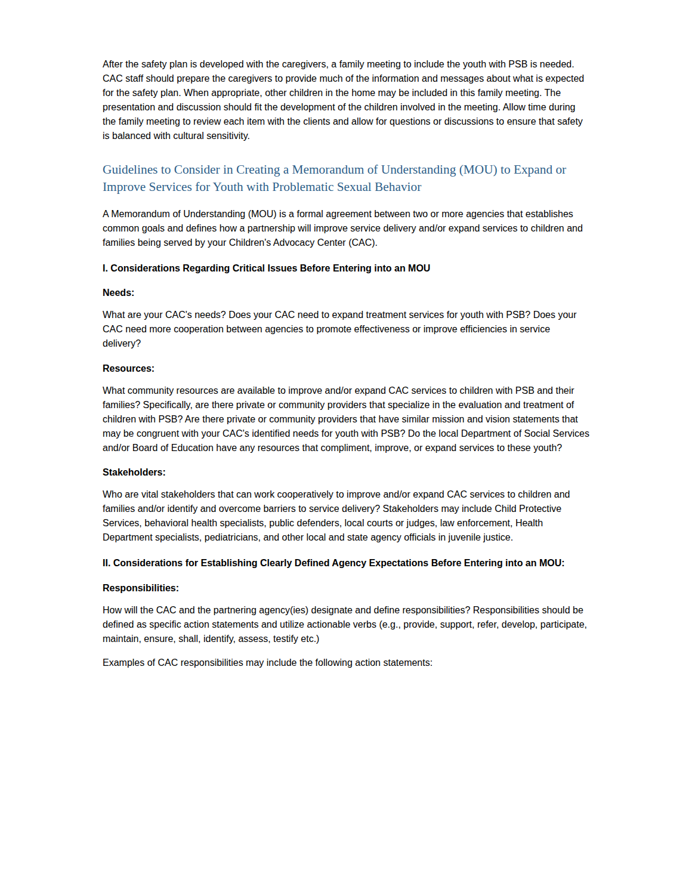After the safety plan is developed with the caregivers, a family meeting to include the youth with PSB is needed. CAC staff should prepare the caregivers to provide much of the information and messages about what is expected for the safety plan. When appropriate, other children in the home may be included in this family meeting. The presentation and discussion should fit the development of the children involved in the meeting. Allow time during the family meeting to review each item with the clients and allow for questions or discussions to ensure that safety is balanced with cultural sensitivity.
Guidelines to Consider in Creating a Memorandum of Understanding (MOU) to Expand or Improve Services for Youth with Problematic Sexual Behavior
A Memorandum of Understanding (MOU) is a formal agreement between two or more agencies that establishes common goals and defines how a partnership will improve service delivery and/or expand services to children and families being served by your Children's Advocacy Center (CAC).
I. Considerations Regarding Critical Issues Before Entering into an MOU
Needs:
What are your CAC's needs? Does your CAC need to expand treatment services for youth with PSB? Does your CAC need more cooperation between agencies to promote effectiveness or improve efficiencies in service delivery?
Resources:
What community resources are available to improve and/or expand CAC services to children with PSB and their families? Specifically, are there private or community providers that specialize in the evaluation and treatment of children with PSB? Are there private or community providers that have similar mission and vision statements that may be congruent with your CAC's identified needs for youth with PSB? Do the local Department of Social Services and/or Board of Education have any resources that compliment, improve, or expand services to these youth?
Stakeholders:
Who are vital stakeholders that can work cooperatively to improve and/or expand CAC services to children and families and/or identify and overcome barriers to service delivery? Stakeholders may include Child Protective Services, behavioral health specialists, public defenders, local courts or judges, law enforcement, Health Department specialists, pediatricians, and other local and state agency officials in juvenile justice.
II. Considerations for Establishing Clearly Defined Agency Expectations Before Entering into an MOU:
Responsibilities:
How will the CAC and the partnering agency(ies) designate and define responsibilities? Responsibilities should be defined as specific action statements and utilize actionable verbs (e.g., provide, support, refer, develop, participate, maintain, ensure, shall, identify, assess, testify etc.)
Examples of CAC responsibilities may include the following action statements: